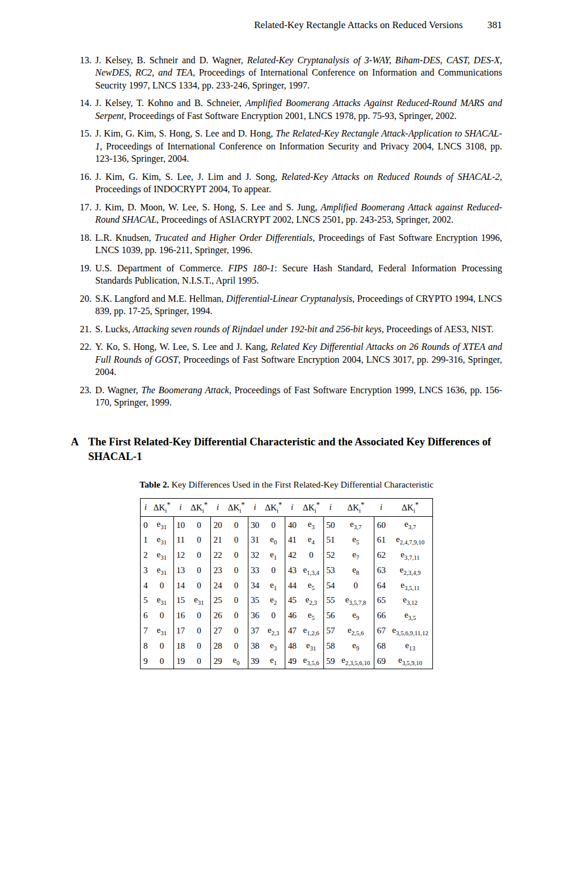Related-Key Rectangle Attacks on Reduced Versions381
13. J. Kelsey, B. Schneir and D. Wagner, Related-Key Cryptanalysis of 3-WAY, Biham-DES, CAST, DES-X, NewDES, RC2, and TEA, Proceedings of International Conference on Information and Communications Seucrity 1997, LNCS 1334, pp. 233-246, Springer, 1997.
14. J. Kelsey, T. Kohno and B. Schneier, Amplified Boomerang Attacks Against Reduced-Round MARS and Serpent, Proceedings of Fast Software Encryption 2001, LNCS 1978, pp. 75-93, Springer, 2002.
15. J. Kim, G. Kim, S. Hong, S. Lee and D. Hong, The Related-Key Rectangle Attack-Application to SHACAL-1, Proceedings of International Conference on Information Security and Privacy 2004, LNCS 3108, pp. 123-136, Springer, 2004.
16. J. Kim, G. Kim, S. Lee, J. Lim and J. Song, Related-Key Attacks on Reduced Rounds of SHACAL-2, Proceedings of INDOCRYPT 2004, To appear.
17. J. Kim, D. Moon, W. Lee, S. Hong, S. Lee and S. Jung, Amplified Boomerang Attack against Reduced-Round SHACAL, Proceedings of ASIACRYPT 2002, LNCS 2501, pp. 243-253, Springer, 2002.
18. L.R. Knudsen, Trucated and Higher Order Differentials, Proceedings of Fast Software Encryption 1996, LNCS 1039, pp. 196-211, Springer, 1996.
19. U.S. Department of Commerce. FIPS 180-1: Secure Hash Standard, Federal Information Processing Standards Publication, N.I.S.T., April 1995.
20. S.K. Langford and M.E. Hellman, Differential-Linear Cryptanalysis, Proceedings of CRYPTO 1994, LNCS 839, pp. 17-25, Springer, 1994.
21. S. Lucks, Attacking seven rounds of Rijndael under 192-bit and 256-bit keys, Proceedings of AES3, NIST.
22. Y. Ko, S. Hong, W. Lee, S. Lee and J. Kang, Related Key Differential Attacks on 26 Rounds of XTEA and Full Rounds of GOST, Proceedings of Fast Software Encryption 2004, LNCS 3017, pp. 299-316, Springer, 2004.
23. D. Wagner, The Boomerang Attack, Proceedings of Fast Software Encryption 1999, LNCS 1636, pp. 156-170, Springer, 1999.
AThe First Related-Key Differential Characteristic and the Associated Key Differences of SHACAL-1
Table 2. Key Differences Used in the First Related-Key Differential Characteristic
| i | ΔK i * | i | ΔK i * | i | ΔK i * | i | ΔK i * | i | ΔK i * | i | ΔK i * | i | ΔK i * |
| --- | --- | --- | --- | --- | --- | --- | --- | --- | --- | --- | --- | --- | --- |
| 0 | e 31 | 10 | 0 | 20 | 0 | 30 | 0 | 40 | e 3 | 50 | e 3,7 | 60 | e 3,7 |
| 1 | e 31 | 11 | 0 | 21 | 0 | 31 | e 0 | 41 | e 4 | 51 | e 5 | 61 | e 2,4,7,9,10 |
| 2 | e 31 | 12 | 0 | 22 | 0 | 32 | e 1 | 42 | 0 | 52 | e 7 | 62 | e 3,7,11 |
| 3 | e 31 | 13 | 0 | 23 | 0 | 33 | 0 | 43 | e 1,3,4 | 53 | e 8 | 63 | e 2,3,4,9 |
| 4 | 0 | 14 | 0 | 24 | 0 | 34 | e 1 | 44 | e 5 | 54 | 0 | 64 | e 3,5,11 |
| 5 | e 31 | 15 | e 31 | 25 | 0 | 35 | e 2 | 45 | e 2,3 | 55 | e 3,5,7,8 | 65 | e 3,12 |
| 6 | 0 | 16 | 0 | 26 | 0 | 36 | 0 | 46 | e 5 | 56 | e 9 | 66 | e 3,5 |
| 7 | e 31 | 17 | 0 | 27 | 0 | 37 | e 2,3 | 47 | e 1,2,6 | 57 | e 2,5,6 | 67 | e 3,5,6,9,11,12 |
| 8 | 0 | 18 | 0 | 28 | 0 | 38 | e 3 | 48 | e 31 | 58 | e 9 | 68 | e 13 |
| 9 | 0 | 19 | 0 | 29 | e 0 | 39 | e 1 | 49 | e 3,5,6 | 59 | e 2,3,5,6,10 | 69 | e 3,5,9,10 |